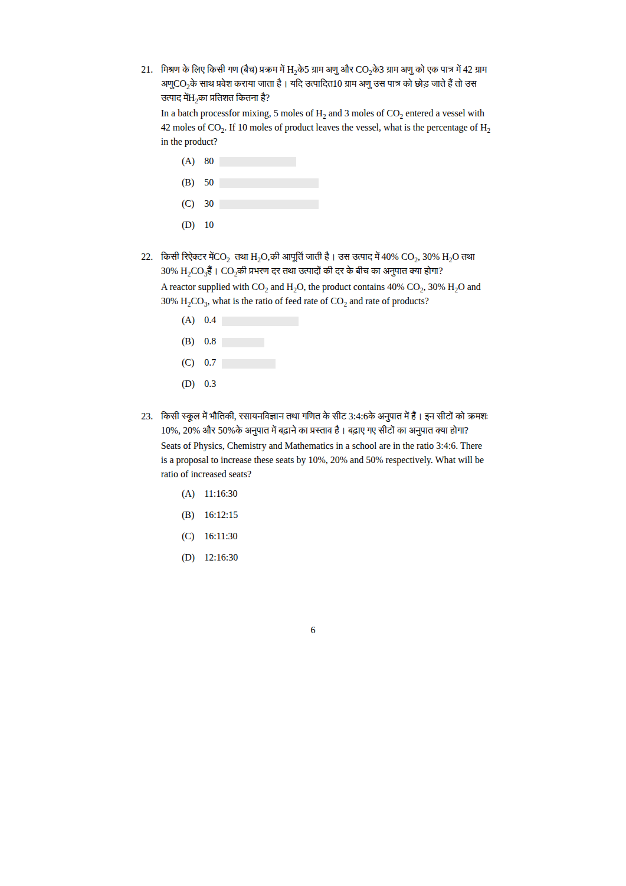21.
मिश्रण के लिए किसी गण (बैच) प्रक्रम में H2के5 ग्राम अणु और CO2के3 ग्राम अणु को एक पात्र में 42 ग्राम अणुCO2के साथ प्रवेश कराया जाता है। यदि उत्पादित10 ग्राम अणु उस पात्र को छोड़ जाते हैं तो उस उत्पाद मेंH2का प्रतिशत कितना है?
In a batch processfor mixing, 5 moles of H2 and 3 moles of CO2 entered a vessel with 42 moles of CO2. If 10 moles of product leaves the vessel, what is the percentage of H2 in the product?
(A) 80
(B) 50
(C) 30
(D) 10
22.
किसी रिऐक्टर मेंCO2 तथा H2O,की आपूर्ति जाती है। उस उत्पाद में 40% CO2, 30% H2O तथा 30% H2CO3हैं। CO2की प्रभरण दर तथा उत्पादों की दर के बीच का अनुपात क्या होगा?
A reactor supplied with CO2 and H2O, the product contains 40% CO2, 30% H2O and 30% H2CO3, what is the ratio of feed rate of CO2 and rate of products?
(A) 0.4
(B) 0.8
(C) 0.7
(D) 0.3
23.
किसी स्कूल में भौतिकी, रसायनविज्ञान तथा गणित के सीट 3:4:6के अनुपात में हैं। इन सीटों को क्रमशः 10%, 20% और 50%के अनुपात में बढ़ाने का प्रस्ताव है। बढ़ाए गए सीटों का अनुपात क्या होगा?
Seats of Physics, Chemistry and Mathematics in a school are in the ratio 3:4:6. There is a proposal to increase these seats by 10%, 20% and 50% respectively. What will be ratio of increased seats?
(A) 11:16:30
(B) 16:12:15
(C) 16:11:30
(D) 12:16:30
6